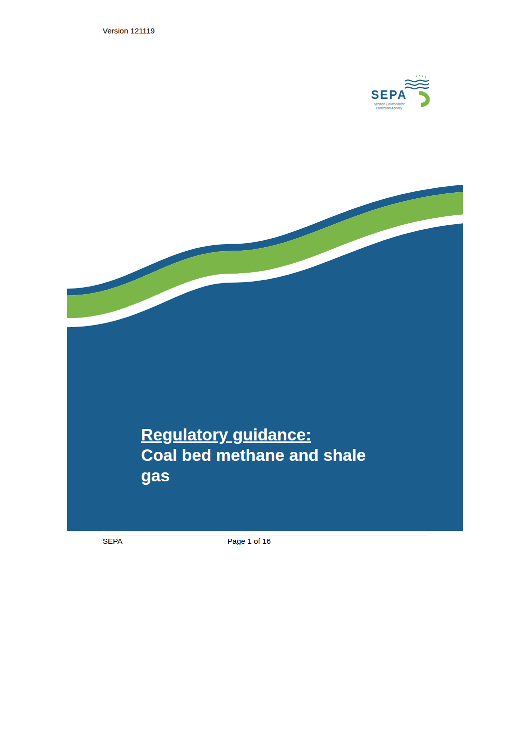Version 121119
SEPA Scottish Environment Protection Agency
Regulatory guidance:
Coal bed methane and shale
gas
SEPA
Page 1 of 16